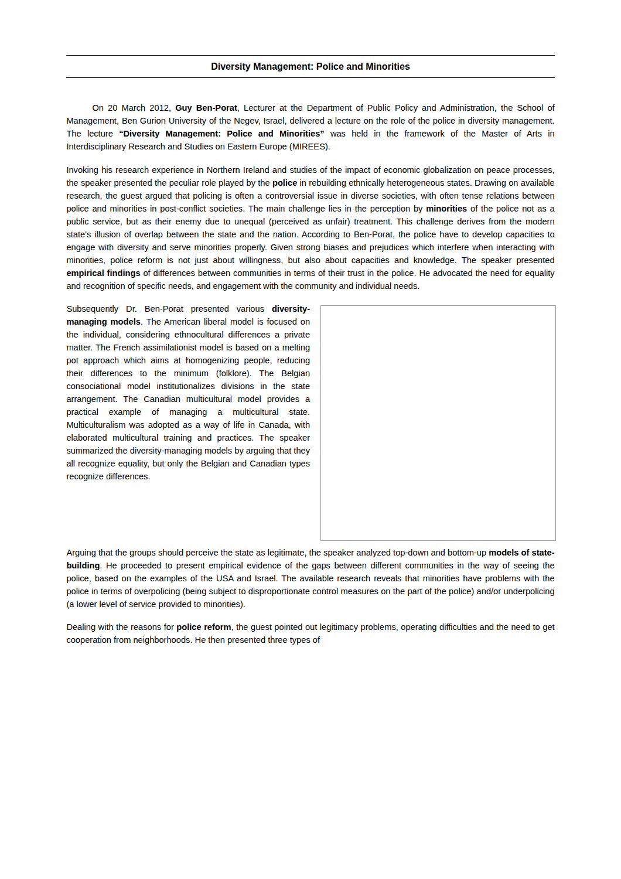Diversity Management: Police and Minorities
On 20 March 2012, Guy Ben-Porat, Lecturer at the Department of Public Policy and Administration, the School of Management, Ben Gurion University of the Negev, Israel, delivered a lecture on the role of the police in diversity management. The lecture “Diversity Management: Police and Minorities” was held in the framework of the Master of Arts in Interdisciplinary Research and Studies on Eastern Europe (MIREES).
Invoking his research experience in Northern Ireland and studies of the impact of economic globalization on peace processes, the speaker presented the peculiar role played by the police in rebuilding ethnically heterogeneous states. Drawing on available research, the guest argued that policing is often a controversial issue in diverse societies, with often tense relations between police and minorities in post-conflict societies. The main challenge lies in the perception by minorities of the police not as a public service, but as their enemy due to unequal (perceived as unfair) treatment. This challenge derives from the modern state's illusion of overlap between the state and the nation. According to Ben-Porat, the police have to develop capacities to engage with diversity and serve minorities properly. Given strong biases and prejudices which interfere when interacting with minorities, police reform is not just about willingness, but also about capacities and knowledge. The speaker presented empirical findings of differences between communities in terms of their trust in the police. He advocated the need for equality and recognition of specific needs, and engagement with the community and individual needs.
Subsequently Dr. Ben-Porat presented various diversity-managing models. The American liberal model is focused on the individual, considering ethnocultural differences a private matter. The French assimilationist model is based on a melting pot approach which aims at homogenizing people, reducing their differences to the minimum (folklore). The Belgian consociational model institutionalizes divisions in the state arrangement. The Canadian multicultural model provides a practical example of managing a multicultural state. Multiculturalism was adopted as a way of life in Canada, with elaborated multicultural training and practices. The speaker summarized the diversity-managing models by arguing that they all recognize equality, but only the Belgian and Canadian types recognize differences.
Arguing that the groups should perceive the state as legitimate, the speaker analyzed top-down and bottom-up models of state-building. He proceeded to present empirical evidence of the gaps between different communities in the way of seeing the police, based on the examples of the USA and Israel. The available research reveals that minorities have problems with the police in terms of overpolicing (being subject to disproportionate control measures on the part of the police) and/or underpolicing (a lower level of service provided to minorities).
Dealing with the reasons for police reform, the guest pointed out legitimacy problems, operating difficulties and the need to get cooperation from neighborhoods. He then presented three types of